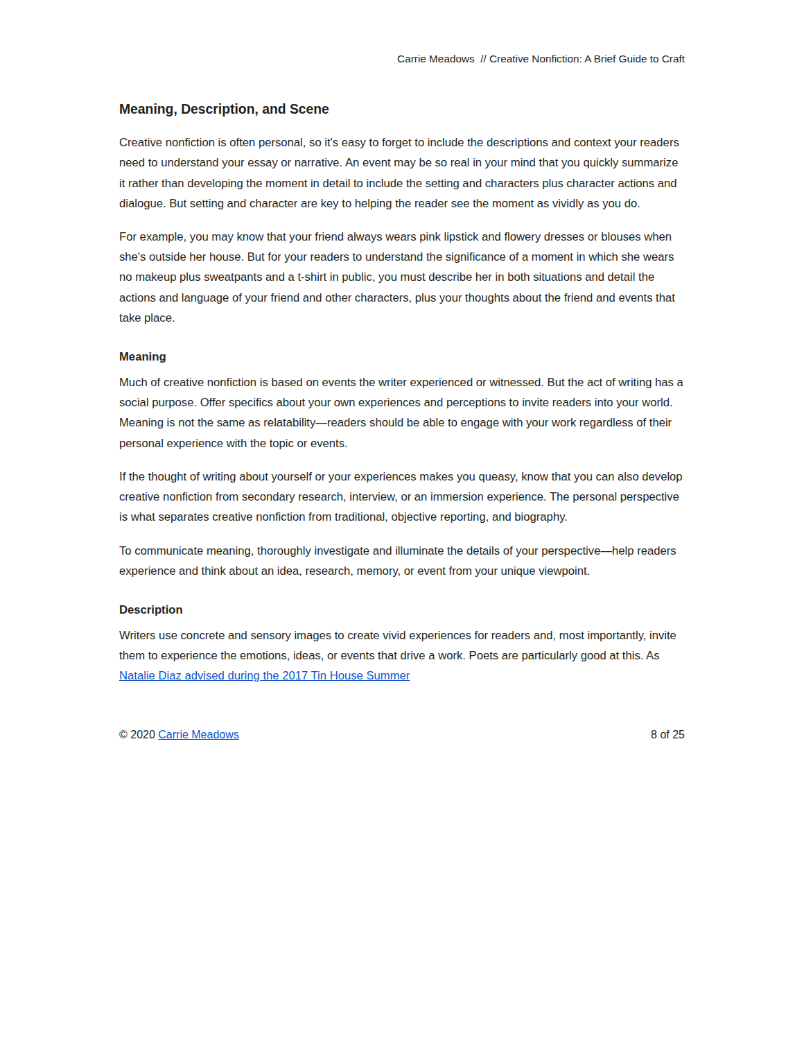Carrie Meadows // Creative Nonfiction: A Brief Guide to Craft
Meaning, Description, and Scene
Creative nonfiction is often personal, so it's easy to forget to include the descriptions and context your readers need to understand your essay or narrative. An event may be so real in your mind that you quickly summarize it rather than developing the moment in detail to include the setting and characters plus character actions and dialogue. But setting and character are key to helping the reader see the moment as vividly as you do.
For example, you may know that your friend always wears pink lipstick and flowery dresses or blouses when she's outside her house. But for your readers to understand the significance of a moment in which she wears no makeup plus sweatpants and a t-shirt in public, you must describe her in both situations and detail the actions and language of your friend and other characters, plus your thoughts about the friend and events that take place.
Meaning
Much of creative nonfiction is based on events the writer experienced or witnessed. But the act of writing has a social purpose. Offer specifics about your own experiences and perceptions to invite readers into your world. Meaning is not the same as relatability—readers should be able to engage with your work regardless of their personal experience with the topic or events.
If the thought of writing about yourself or your experiences makes you queasy, know that you can also develop creative nonfiction from secondary research, interview, or an immersion experience. The personal perspective is what separates creative nonfiction from traditional, objective reporting, and biography.
To communicate meaning, thoroughly investigate and illuminate the details of your perspective—help readers experience and think about an idea, research, memory, or event from your unique viewpoint.
Description
Writers use concrete and sensory images to create vivid experiences for readers and, most importantly, invite them to experience the emotions, ideas, or events that drive a work. Poets are particularly good at this. As Natalie Diaz advised during the 2017 Tin House Summer
© 2020 Carrie Meadows 8 of 25